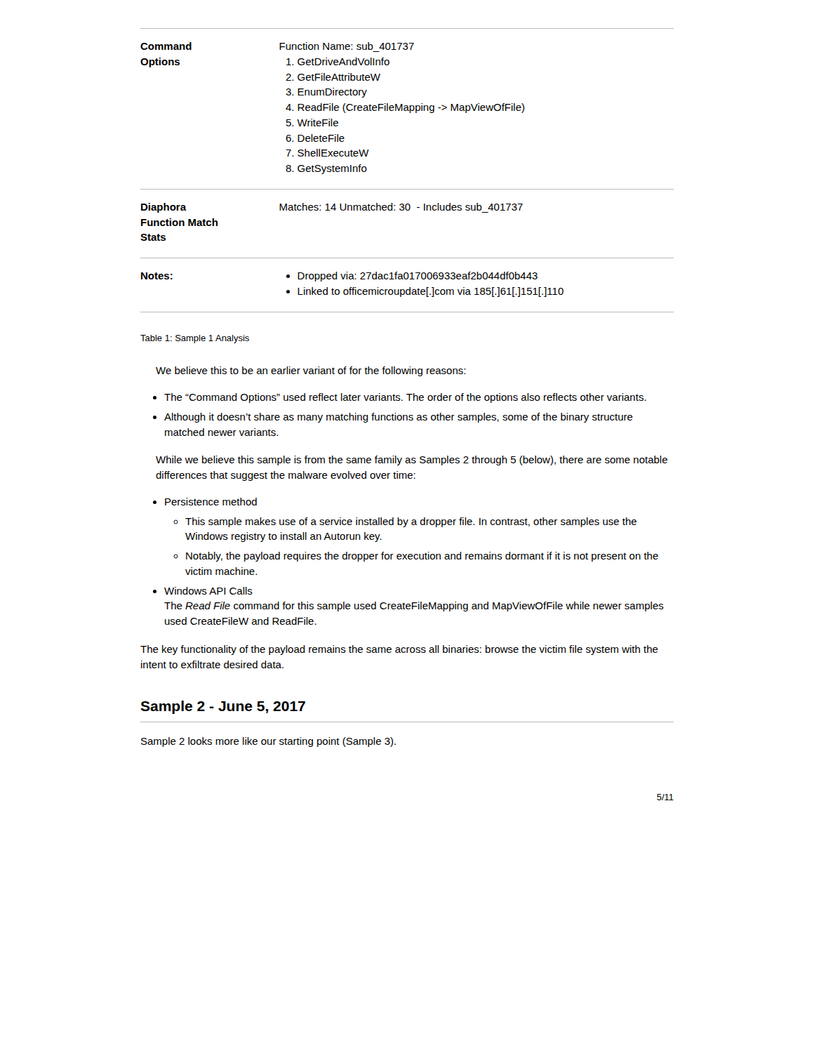| Command Options | Function Name: sub_401737 GetDriveAndVolInfo GetFileAttributeW EnumDirectory ReadFile (CreateFileMapping -> MapViewOfFile) WriteFile DeleteFile ShellExecuteW GetSystemInfo |
| Diaphora Function Match Stats | Matches: 14 Unmatched: 30 - Includes sub_401737 |
| Notes: | Dropped via: 27dac1fa017006933eaf2b044df0b443 Linked to officemicroupdate[.]com via 185[.]61[.]151[.]110 |
Table 1: Sample 1 Analysis
We believe this to be an earlier variant of for the following reasons:
The “Command Options” used reflect later variants. The order of the options also reflects other variants.
Although it doesn’t share as many matching functions as other samples, some of the binary structure matched newer variants.
While we believe this sample is from the same family as Samples 2 through 5 (below), there are some notable differences that suggest the malware evolved over time:
Persistence method
This sample makes use of a service installed by a dropper file. In contrast, other samples use the Windows registry to install an Autorun key.
Notably, the payload requires the dropper for execution and remains dormant if it is not present on the victim machine.
Windows API Calls
The Read File command for this sample used CreateFileMapping and MapViewOfFile while newer samples used CreateFileW and ReadFile.
The key functionality of the payload remains the same across all binaries: browse the victim file system with the intent to exfiltrate desired data.
Sample 2 - June 5, 2017
Sample 2 looks more like our starting point (Sample 3).
5/11